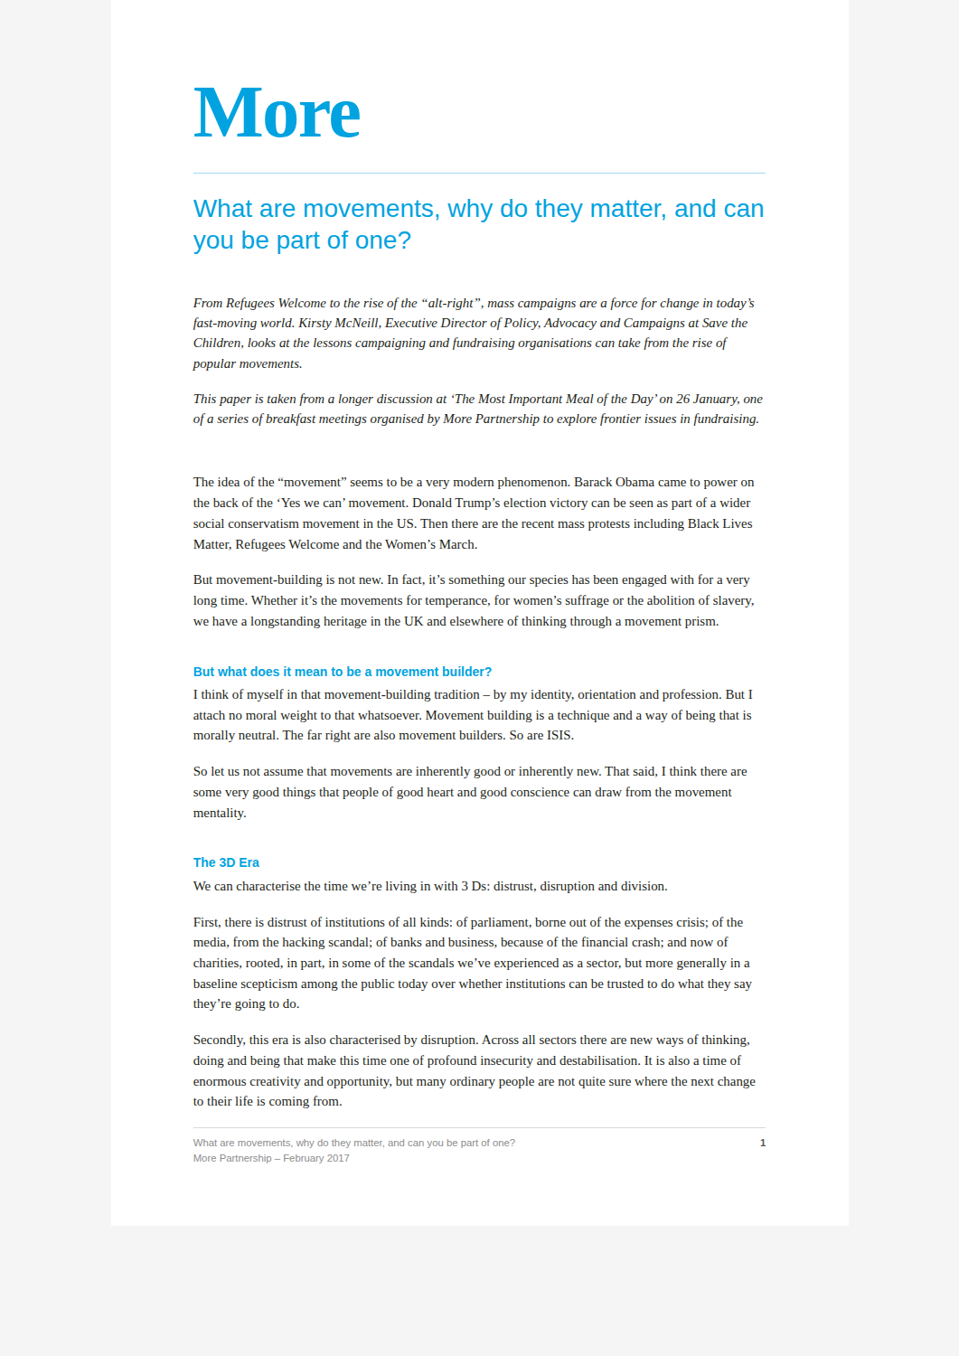More
What are movements, why do they matter, and can you be part of one?
From Refugees Welcome to the rise of the “alt-right”, mass campaigns are a force for change in today’s fast-moving world. Kirsty McNeill, Executive Director of Policy, Advocacy and Campaigns at Save the Children, looks at the lessons campaigning and fundraising organisations can take from the rise of popular movements.
This paper is taken from a longer discussion at ‘The Most Important Meal of the Day’ on 26 January, one of a series of breakfast meetings organised by More Partnership to explore frontier issues in fundraising.
The idea of the “movement” seems to be a very modern phenomenon. Barack Obama came to power on the back of the ‘Yes we can’ movement. Donald Trump’s election victory can be seen as part of a wider social conservatism movement in the US. Then there are the recent mass protests including Black Lives Matter, Refugees Welcome and the Women’s March.
But movement-building is not new. In fact, it’s something our species has been engaged with for a very long time. Whether it’s the movements for temperance, for women’s suffrage or the abolition of slavery, we have a longstanding heritage in the UK and elsewhere of thinking through a movement prism.
But what does it mean to be a movement builder?
I think of myself in that movement-building tradition – by my identity, orientation and profession. But I attach no moral weight to that whatsoever. Movement building is a technique and a way of being that is morally neutral. The far right are also movement builders. So are ISIS.
So let us not assume that movements are inherently good or inherently new. That said, I think there are some very good things that people of good heart and good conscience can draw from the movement mentality.
The 3D Era
We can characterise the time we’re living in with 3 Ds: distrust, disruption and division.
First, there is distrust of institutions of all kinds: of parliament, borne out of the expenses crisis; of the media, from the hacking scandal; of banks and business, because of the financial crash; and now of charities, rooted, in part, in some of the scandals we’ve experienced as a sector, but more generally in a baseline scepticism among the public today over whether institutions can be trusted to do what they say they’re going to do.
Secondly, this era is also characterised by disruption. Across all sectors there are new ways of thinking, doing and being that make this time one of profound insecurity and destabilisation. It is also a time of enormous creativity and opportunity, but many ordinary people are not quite sure where the next change to their life is coming from.
What are movements, why do they matter, and can you be part of one?
More Partnership – February 2017
1